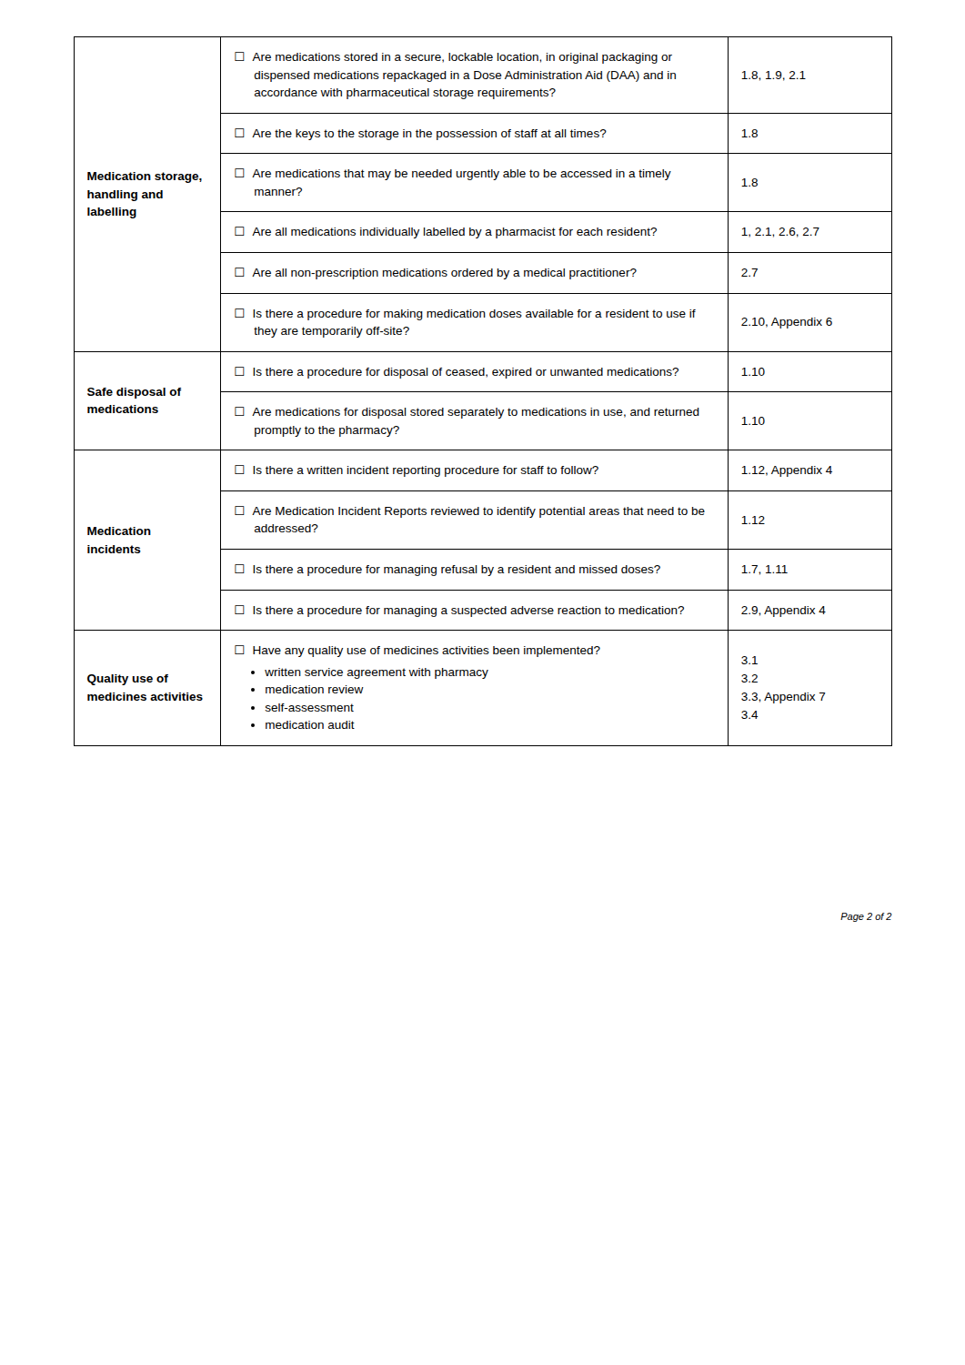| Medication storage, handling and labelling | ☐ Are medications stored in a secure, lockable location, in original packaging or dispensed medications repackaged in a Dose Administration Aid (DAA) and in accordance with pharmaceutical storage requirements? | 1.8, 1.9, 2.1 |
| ☐ Are the keys to the storage in the possession of staff at all times? | 1.8 |
| ☐ Are medications that may be needed urgently able to be accessed in a timely manner? | 1.8 |
| ☐ Are all medications individually labelled by a pharmacist for each resident? | 1, 2.1, 2.6, 2.7 |
| ☐ Are all non-prescription medications ordered by a medical practitioner? | 2.7 |
| ☐ Is there a procedure for making medication doses available for a resident to use if they are temporarily off-site? | 2.10, Appendix 6 |
| Safe disposal of medications | ☐ Is there a procedure for disposal of ceased, expired or unwanted medications? | 1.10 |
| ☐ Are medications for disposal stored separately to medications in use, and returned promptly to the pharmacy? | 1.10 |
| Medication incidents | ☐ Is there a written incident reporting procedure for staff to follow? | 1.12, Appendix 4 |
| ☐ Are Medication Incident Reports reviewed to identify potential areas that need to be addressed? | 1.12 |
| ☐ Is there a procedure for managing refusal by a resident and missed doses? | 1.7, 1.11 |
| ☐ Is there a procedure for managing a suspected adverse reaction to medication? | 2.9, Appendix 4 |
| Quality use of medicines activities | ☐ Have any quality use of medicines activities been implemented? written service agreement with pharmacy medication review self-assessment medication audit | 3.1 3.2 3.3, Appendix 7 3.4 |
Page 2 of 2